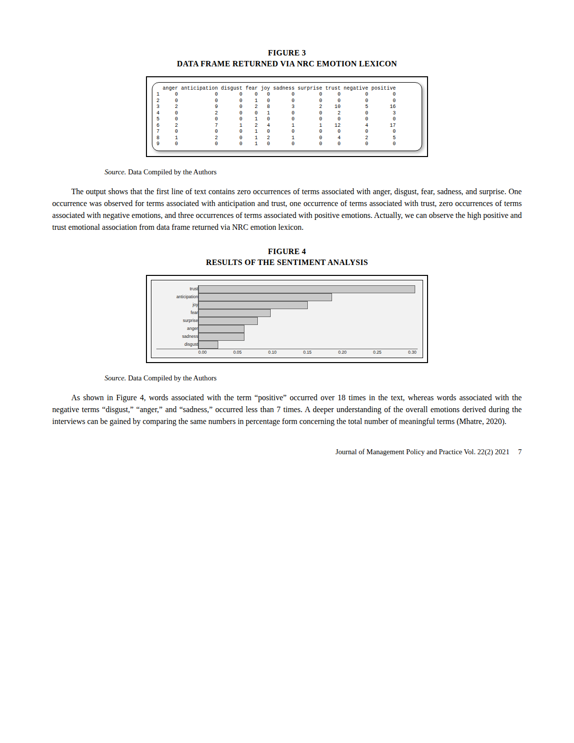FIGURE 3
DATA FRAME RETURNED VIA NRC EMOTION LEXICON
  anger anticipation disgust fear joy sadness surprise trust negative positive
1     0            0       0    0   0       0        0     0        0        0
2     0            0       0    1   0       0        0     0        0        0
3     2            9       0    2   8       3        2    10        5       16
4     0            2       0    0   1       0        0     2        0        3
5     0            0       0    1   0       0        0     0        0        0
6     2            7       1    2   4       1        1    12        4       17
7     0            0       0    1   0       0        0     0        0        0
8     1            2       0    1   2       1        0     4        2        5
9     0            0       0    1   0       0        0     0        0        0
Source. Data Compiled by the Authors
The output shows that the first line of text contains zero occurrences of terms associated with anger, disgust, fear, sadness, and surprise. One occurrence was observed for terms associated with anticipation and trust, one occurrence of terms associated with trust, zero occurrences of terms associated with negative emotions, and three occurrences of terms associated with positive emotions. Actually, we can observe the high positive and trust emotional association from data frame returned via NRC emotion lexicon.
FIGURE 4
RESULTS OF THE SENTIMENT ANALYSIS
| trust | |
| anticipation | |
| joy | |
| fear | |
| surprise | |
| anger | |
| sadness | |
| disgust | |
| | 0.00 0.05 0.10 0.15 0.20 0.25 0.30 |
Source. Data Compiled by the Authors
As shown in Figure 4, words associated with the term “positive” occurred over 18 times in the text, whereas words associated with the negative terms “disgust,” “anger,” and “sadness,” occurred less than 7 times. A deeper understanding of the overall emotions derived during the interviews can be gained by comparing the same numbers in percentage form concerning the total number of meaningful terms (Mhatre, 2020).
Journal of Management Policy and Practice Vol. 22(2) 20217